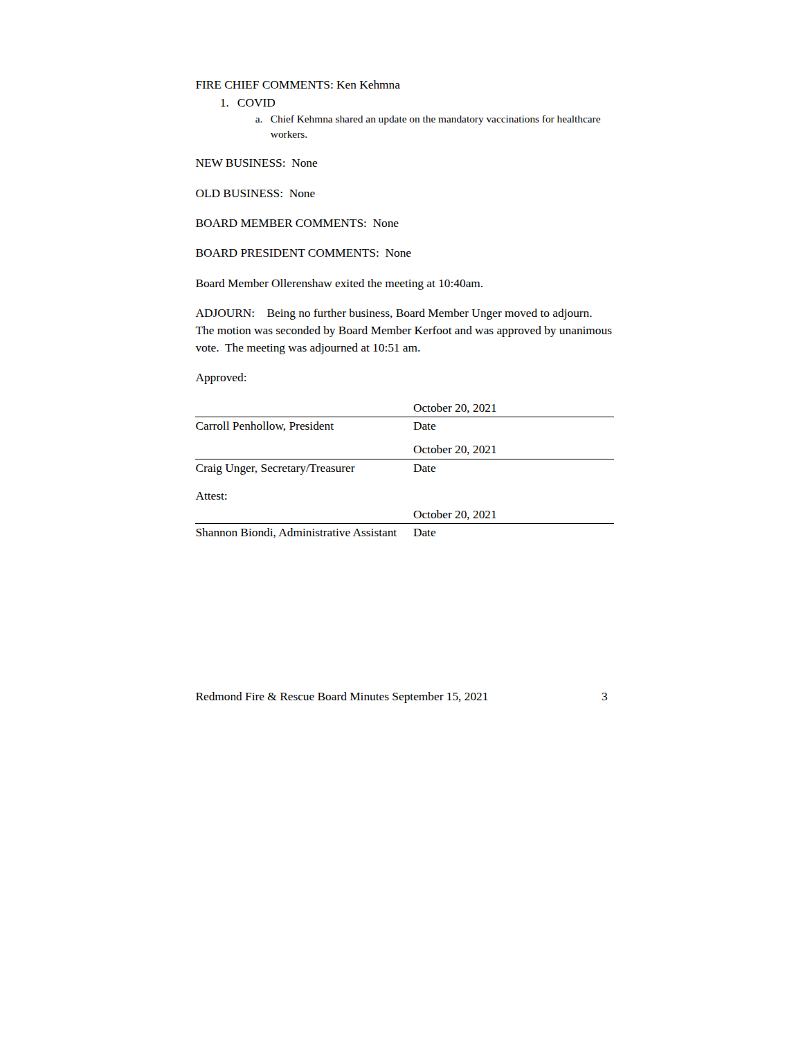FIRE CHIEF COMMENTS: Ken Kehmna
COVID
Chief Kehmna shared an update on the mandatory vaccinations for healthcare workers.
NEW BUSINESS: None
OLD BUSINESS: None
BOARD MEMBER COMMENTS: None
BOARD PRESIDENT COMMENTS: None
Board Member Ollerenshaw exited the meeting at 10:40am.
ADJOURN: Being no further business, Board Member Unger moved to adjourn. The motion was seconded by Board Member Kerfoot and was approved by unanimous vote. The meeting was adjourned at 10:51 am.
Approved:
| | October 20, 2021 |
| Carroll Penhollow, President | Date |
| | October 20, 2021 |
| Craig Unger, Secretary/Treasurer | Date |
Attest:
| | October 20, 2021 |
| Shannon Biondi, Administrative Assistant | Date |
Redmond Fire & Rescue Board Minutes September 15, 2021 3